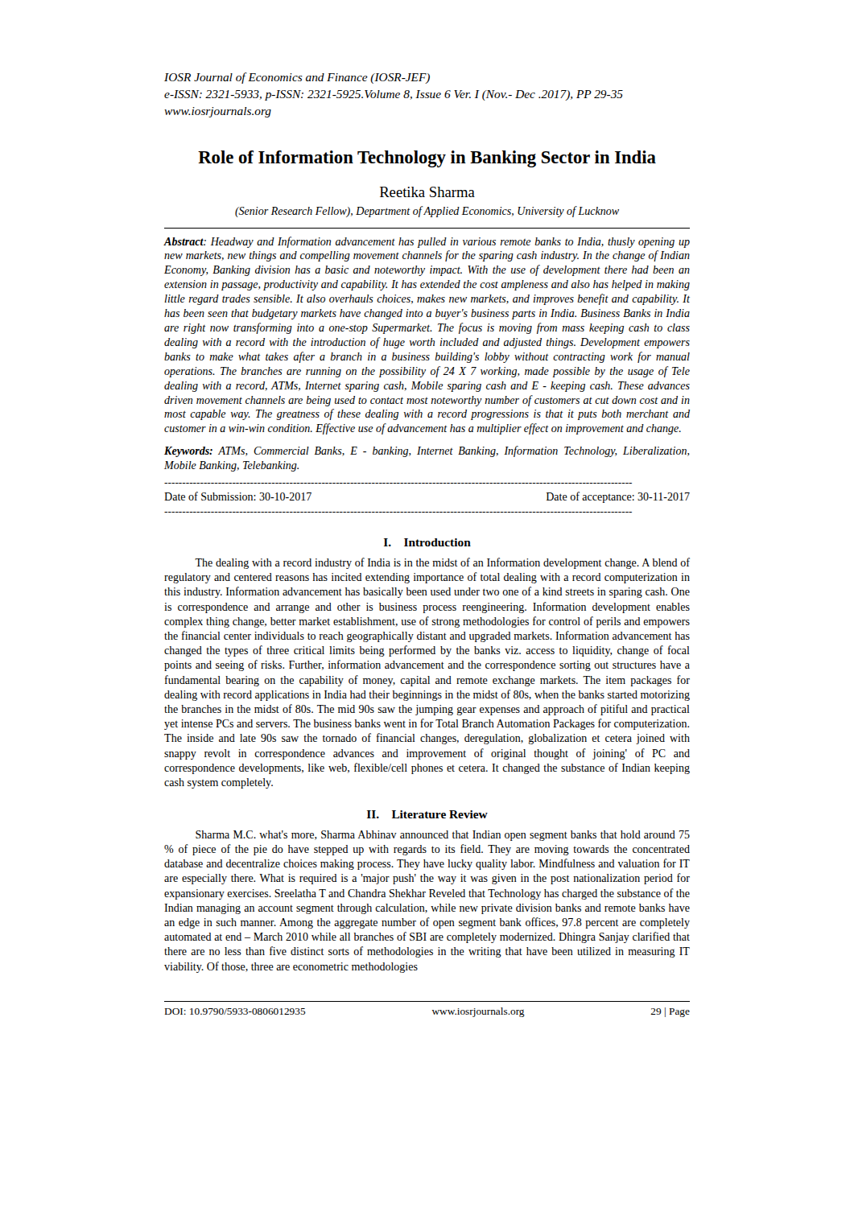IOSR Journal of Economics and Finance (IOSR-JEF)
e-ISSN: 2321-5933, p-ISSN: 2321-5925.Volume 8, Issue 6 Ver. I (Nov.- Dec .2017), PP 29-35
www.iosrjournals.org
Role of Information Technology in Banking Sector in India
Reetika Sharma
(Senior Research Fellow), Department of Applied Economics, University of Lucknow
Abstract: Headway and Information advancement has pulled in various remote banks to India, thusly opening up new markets, new things and compelling movement channels for the sparing cash industry. In the change of Indian Economy, Banking division has a basic and noteworthy impact. With the use of development there had been an extension in passage, productivity and capability. It has extended the cost ampleness and also has helped in making little regard trades sensible. It also overhauls choices, makes new markets, and improves benefit and capability. It has been seen that budgetary markets have changed into a buyer's business parts in India. Business Banks in India are right now transforming into a one-stop Supermarket. The focus is moving from mass keeping cash to class dealing with a record with the introduction of huge worth included and adjusted things. Development empowers banks to make what takes after a branch in a business building's lobby without contracting work for manual operations. The branches are running on the possibility of 24 X 7 working, made possible by the usage of Tele dealing with a record, ATMs, Internet sparing cash, Mobile sparing cash and E - keeping cash. These advances driven movement channels are being used to contact most noteworthy number of customers at cut down cost and in most capable way. The greatness of these dealing with a record progressions is that it puts both merchant and customer in a win-win condition. Effective use of advancement has a multiplier effect on improvement and change.
Keywords: ATMs, Commercial Banks, E - banking, Internet Banking, Information Technology, Liberalization, Mobile Banking, Telebanking.
-----------------------------------------------------------------------------------------------------------------------------------
Date of Submission: 30-10-2017 Date of acceptance: 30-11-2017
-----------------------------------------------------------------------------------------------------------------------------------
I. Introduction
The dealing with a record industry of India is in the midst of an Information development change. A blend of regulatory and centered reasons has incited extending importance of total dealing with a record computerization in this industry. Information advancement has basically been used under two one of a kind streets in sparing cash. One is correspondence and arrange and other is business process reengineering. Information development enables complex thing change, better market establishment, use of strong methodologies for control of perils and empowers the financial center individuals to reach geographically distant and upgraded markets. Information advancement has changed the types of three critical limits being performed by the banks viz. access to liquidity, change of focal points and seeing of risks. Further, information advancement and the correspondence sorting out structures have a fundamental bearing on the capability of money, capital and remote exchange markets. The item packages for dealing with record applications in India had their beginnings in the midst of 80s, when the banks started motorizing the branches in the midst of 80s. The mid 90s saw the jumping gear expenses and approach of pitiful and practical yet intense PCs and servers. The business banks went in for Total Branch Automation Packages for computerization. The inside and late 90s saw the tornado of financial changes, deregulation, globalization et cetera joined with snappy revolt in correspondence advances and improvement of original thought of joining' of PC and correspondence developments, like web, flexible/cell phones et cetera. It changed the substance of Indian keeping cash system completely.
II. Literature Review
Sharma M.C. what's more, Sharma Abhinav announced that Indian open segment banks that hold around 75 % of piece of the pie do have stepped up with regards to its field. They are moving towards the concentrated database and decentralize choices making process. They have lucky quality labor. Mindfulness and valuation for IT are especially there. What is required is a 'major push' the way it was given in the post nationalization period for expansionary exercises. Sreelatha T and Chandra Shekhar Reveled that Technology has charged the substance of the Indian managing an account segment through calculation, while new private division banks and remote banks have an edge in such manner. Among the aggregate number of open segment bank offices, 97.8 percent are completely automated at end – March 2010 while all branches of SBI are completely modernized. Dhingra Sanjay clarified that there are no less than five distinct sorts of methodologies in the writing that have been utilized in measuring IT viability. Of those, three are econometric methodologies
DOI: 10.9790/5933-0806012935 www.iosrjournals.org 29 | Page